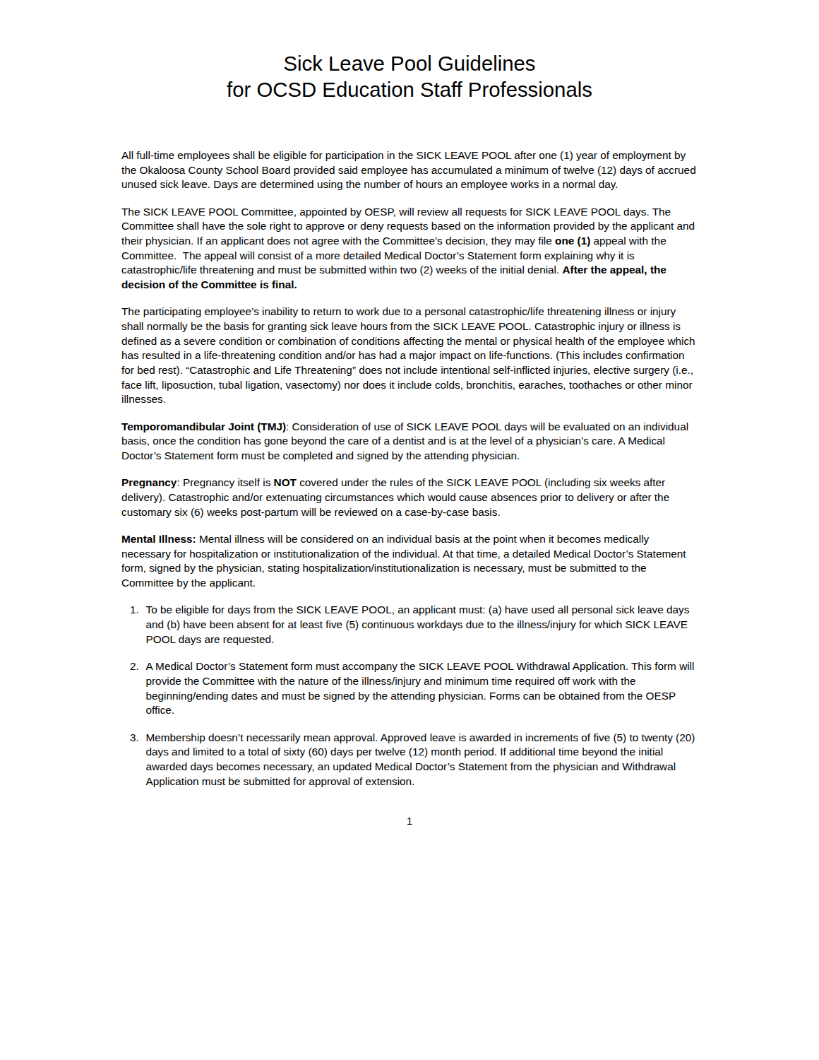Sick Leave Pool Guidelines
for OCSD Education Staff Professionals
All full-time employees shall be eligible for participation in the SICK LEAVE POOL after one (1) year of employment by the Okaloosa County School Board provided said employee has accumulated a minimum of twelve (12) days of accrued unused sick leave. Days are determined using the number of hours an employee works in a normal day.
The SICK LEAVE POOL Committee, appointed by OESP, will review all requests for SICK LEAVE POOL days. The Committee shall have the sole right to approve or deny requests based on the information provided by the applicant and their physician. If an applicant does not agree with the Committee’s decision, they may file one (1) appeal with the Committee. The appeal will consist of a more detailed Medical Doctor’s Statement form explaining why it is catastrophic/life threatening and must be submitted within two (2) weeks of the initial denial. After the appeal, the decision of the Committee is final.
The participating employee’s inability to return to work due to a personal catastrophic/life threatening illness or injury shall normally be the basis for granting sick leave hours from the SICK LEAVE POOL. Catastrophic injury or illness is defined as a severe condition or combination of conditions affecting the mental or physical health of the employee which has resulted in a life-threatening condition and/or has had a major impact on life-functions. (This includes confirmation for bed rest). “Catastrophic and Life Threatening” does not include intentional self-inflicted injuries, elective surgery (i.e., face lift, liposuction, tubal ligation, vasectomy) nor does it include colds, bronchitis, earaches, toothaches or other minor illnesses.
Temporomandibular Joint (TMJ): Consideration of use of SICK LEAVE POOL days will be evaluated on an individual basis, once the condition has gone beyond the care of a dentist and is at the level of a physician’s care. A Medical Doctor’s Statement form must be completed and signed by the attending physician.
Pregnancy: Pregnancy itself is NOT covered under the rules of the SICK LEAVE POOL (including six weeks after delivery). Catastrophic and/or extenuating circumstances which would cause absences prior to delivery or after the customary six (6) weeks post-partum will be reviewed on a case-by-case basis.
Mental Illness: Mental illness will be considered on an individual basis at the point when it becomes medically necessary for hospitalization or institutionalization of the individual. At that time, a detailed Medical Doctor’s Statement form, signed by the physician, stating hospitalization/institutionalization is necessary, must be submitted to the Committee by the applicant.
To be eligible for days from the SICK LEAVE POOL, an applicant must: (a) have used all personal sick leave days and (b) have been absent for at least five (5) continuous workdays due to the illness/injury for which SICK LEAVE POOL days are requested.
A Medical Doctor’s Statement form must accompany the SICK LEAVE POOL Withdrawal Application. This form will provide the Committee with the nature of the illness/injury and minimum time required off work with the beginning/ending dates and must be signed by the attending physician. Forms can be obtained from the OESP office.
Membership doesn’t necessarily mean approval. Approved leave is awarded in increments of five (5) to twenty (20) days and limited to a total of sixty (60) days per twelve (12) month period. If additional time beyond the initial awarded days becomes necessary, an updated Medical Doctor’s Statement from the physician and Withdrawal Application must be submitted for approval of extension.
1